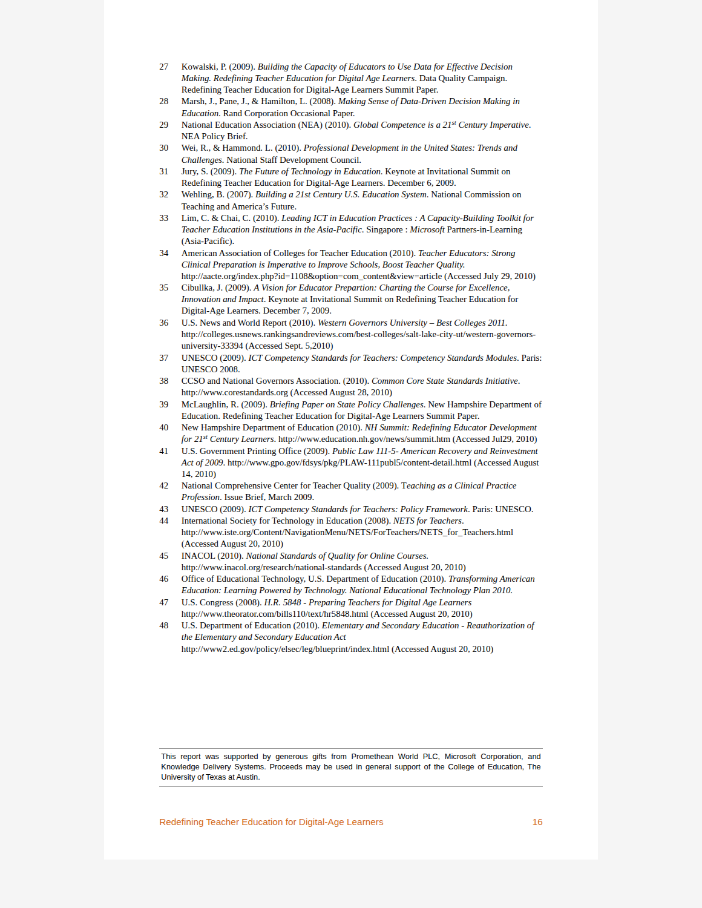27 Kowalski, P. (2009). Building the Capacity of Educators to Use Data for Effective Decision Making. Redefining Teacher Education for Digital Age Learners. Data Quality Campaign. Redefining Teacher Education for Digital-Age Learners Summit Paper.
28 Marsh, J., Pane, J., & Hamilton, L. (2008). Making Sense of Data-Driven Decision Making in Education. Rand Corporation Occasional Paper.
29 National Education Association (NEA) (2010). Global Competence is a 21st Century Imperative. NEA Policy Brief.
30 Wei, R., & Hammond. L. (2010). Professional Development in the United States: Trends and Challenges. National Staff Development Council.
31 Jury, S. (2009). The Future of Technology in Education. Keynote at Invitational Summit on Redefining Teacher Education for Digital-Age Learners. December 6, 2009.
32 Wehling, B. (2007). Building a 21st Century U.S. Education System. National Commission on Teaching and America’s Future.
33 Lim, C. & Chai, C. (2010). Leading ICT in Education Practices : A Capacity-Building Toolkit for Teacher Education Institutions in the Asia-Pacific. Singapore : Microsoft Partners-in-Learning (Asia-Pacific).
34 American Association of Colleges for Teacher Education (2010). Teacher Educators: Strong Clinical Preparation is Imperative to Improve Schools, Boost Teacher Quality. http://aacte.org/index.php?id=1108&option=com_content&view=article (Accessed July 29, 2010)
35 Cibullka, J. (2009). A Vision for Educator Prepartion: Charting the Course for Excellence, Innovation and Impact. Keynote at Invitational Summit on Redefining Teacher Education for Digital-Age Learners. December 7, 2009.
36 U.S. News and World Report (2010). Western Governors University – Best Colleges 2011.
http://colleges.usnews.rankingsandreviews.com/best-colleges/salt-lake-city-ut/western-governors-university-33394 (Accessed Sept. 5,2010)
37 UNESCO (2009). ICT Competency Standards for Teachers: Competency Standards Modules. Paris: UNESCO 2008.
38 CCSO and National Governors Association. (2010). Common Core State Standards Initiative. http://www.corestandards.org (Accessed August 28, 2010)
39 McLaughlin, R. (2009). Briefing Paper on State Policy Challenges. New Hampshire Department of Education. Redefining Teacher Education for Digital-Age Learners Summit Paper.
40 New Hampshire Department of Education (2010). NH Summit: Redefining Educator Development for 21st Century Learners. http://www.education.nh.gov/news/summit.htm (Accessed Jul29, 2010)
41 U.S. Government Printing Office (2009). Public Law 111-5- American Recovery and Reinvestment Act of 2009. http://www.gpo.gov/fdsys/pkg/PLAW-111publ5/content-detail.html (Accessed August 14, 2010)
42 National Comprehensive Center for Teacher Quality (2009). Teaching as a Clinical Practice Profession. Issue Brief, March 2009.
43 UNESCO (2009). ICT Competency Standards for Teachers: Policy Framework. Paris: UNESCO.
44 International Society for Technology in Education (2008). NETS for Teachers. http://www.iste.org/Content/NavigationMenu/NETS/ForTeachers/NETS_for_Teachers.html (Accessed August 20, 2010)
45 INACOL (2010). National Standards of Quality for Online Courses. http://www.inacol.org/research/national-standards (Accessed August 20, 2010)
46 Office of Educational Technology, U.S. Department of Education (2010). Transforming American Education: Learning Powered by Technology. National Educational Technology Plan 2010.
47 U.S. Congress (2008). H.R. 5848 - Preparing Teachers for Digital Age Learners http://www.theorator.com/bills110/text/hr5848.html (Accessed August 20, 2010)
48 U.S. Department of Education (2010). Elementary and Secondary Education - Reauthorization of the Elementary and Secondary Education Act http://www2.ed.gov/policy/elsec/leg/blueprint/index.html (Accessed August 20, 2010)
This report was supported by generous gifts from Promethean World PLC, Microsoft Corporation, and Knowledge Delivery Systems. Proceeds may be used in general support of the College of Education, The University of Texas at Austin.
Redefining Teacher Education for Digital-Age Learners 16